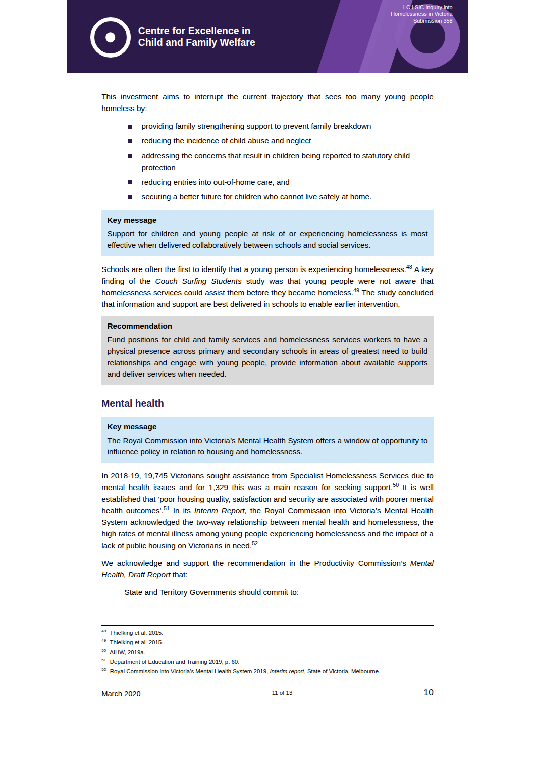LC LSIC Inquiry into
Homelessness in Victoria
Submission 358
Centre for Excellence in
Child and Family Welfare
This investment aims to interrupt the current trajectory that sees too many young people homeless by:
providing family strengthening support to prevent family breakdown
reducing the incidence of child abuse and neglect
addressing the concerns that result in children being reported to statutory child protection
reducing entries into out-of-home care, and
securing a better future for children who cannot live safely at home.
Key message
Support for children and young people at risk of or experiencing homelessness is most effective when delivered collaboratively between schools and social services.
Schools are often the first to identify that a young person is experiencing homelessness.48 A key finding of the Couch Surfing Students study was that young people were not aware that homelessness services could assist them before they became homeless.49 The study concluded that information and support are best delivered in schools to enable earlier intervention.
Recommendation
Fund positions for child and family services and homelessness services workers to have a physical presence across primary and secondary schools in areas of greatest need to build relationships and engage with young people, provide information about available supports and deliver services when needed.
Mental health
Key message
The Royal Commission into Victoria’s Mental Health System offers a window of opportunity to influence policy in relation to housing and homelessness.
In 2018-19, 19,745 Victorians sought assistance from Specialist Homelessness Services due to mental health issues and for 1,329 this was a main reason for seeking support.50 It is well established that ‘poor housing quality, satisfaction and security are associated with poorer mental health outcomes’.51 In its Interim Report, the Royal Commission into Victoria’s Mental Health System acknowledged the two-way relationship between mental health and homelessness, the high rates of mental illness among young people experiencing homelessness and the impact of a lack of public housing on Victorians in need.52
We acknowledge and support the recommendation in the Productivity Commission’s Mental Health, Draft Report that:
State and Territory Governments should commit to:
48 Thielking et al. 2015.
49 Thielking et al. 2015.
50 AIHW, 2019a.
51 Department of Education and Training 2019, p. 60.
52 Royal Commission into Victoria’s Mental Health System 2019, Interim report, State of Victoria, Melbourne.
March 2020
11 of 13
10